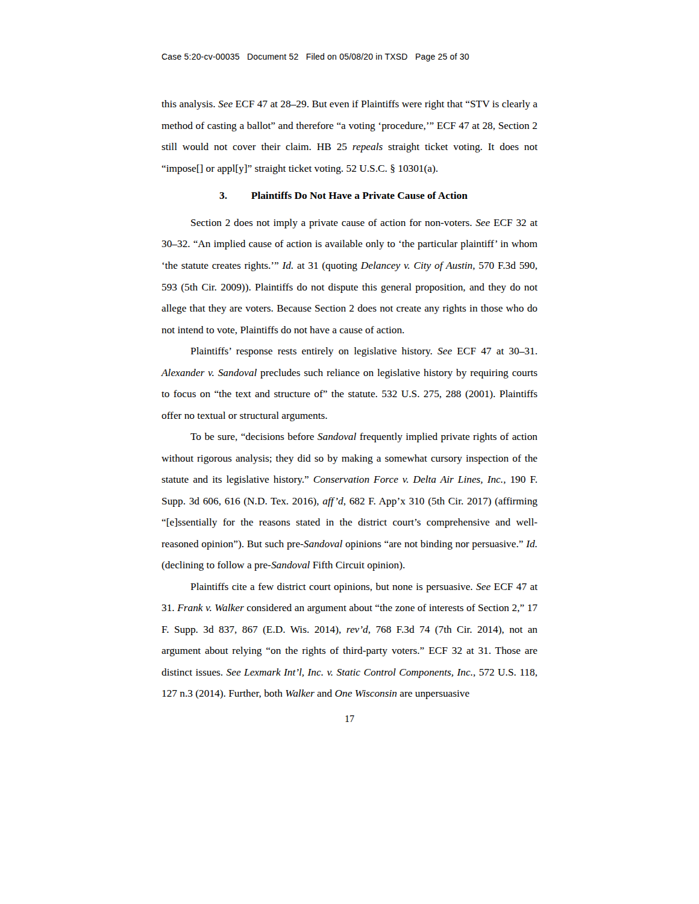Case 5:20-cv-00035 Document 52 Filed on 05/08/20 in TXSD Page 25 of 30
this analysis. See ECF 47 at 28–29. But even if Plaintiffs were right that “STV is clearly a method of casting a ballot” and therefore “a voting ‘procedure,’” ECF 47 at 28, Section 2 still would not cover their claim. HB 25 repeals straight ticket voting. It does not “impose[] or appl[y]” straight ticket voting. 52 U.S.C. § 10301(a).
3. Plaintiffs Do Not Have a Private Cause of Action
Section 2 does not imply a private cause of action for non-voters. See ECF 32 at 30–32. “An implied cause of action is available only to ‘the particular plaintiff’ in whom ‘the statute creates rights.’” Id. at 31 (quoting Delancey v. City of Austin, 570 F.3d 590, 593 (5th Cir. 2009)). Plaintiffs do not dispute this general proposition, and they do not allege that they are voters. Because Section 2 does not create any rights in those who do not intend to vote, Plaintiffs do not have a cause of action.
Plaintiffs’ response rests entirely on legislative history. See ECF 47 at 30–31. Alexander v. Sandoval precludes such reliance on legislative history by requiring courts to focus on “the text and structure of” the statute. 532 U.S. 275, 288 (2001). Plaintiffs offer no textual or structural arguments.
To be sure, “decisions before Sandoval frequently implied private rights of action without rigorous analysis; they did so by making a somewhat cursory inspection of the statute and its legislative history.” Conservation Force v. Delta Air Lines, Inc., 190 F. Supp. 3d 606, 616 (N.D. Tex. 2016), aff’d, 682 F. App’x 310 (5th Cir. 2017) (affirming “[e]ssentially for the reasons stated in the district court’s comprehensive and well-reasoned opinion”). But such pre-Sandoval opinions “are not binding nor persuasive.” Id. (declining to follow a pre-Sandoval Fifth Circuit opinion).
Plaintiffs cite a few district court opinions, but none is persuasive. See ECF 47 at 31. Frank v. Walker considered an argument about “the zone of interests of Section 2,” 17 F. Supp. 3d 837, 867 (E.D. Wis. 2014), rev’d, 768 F.3d 74 (7th Cir. 2014), not an argument about relying “on the rights of third-party voters.” ECF 32 at 31. Those are distinct issues. See Lexmark Int’l, Inc. v. Static Control Components, Inc., 572 U.S. 118, 127 n.3 (2014). Further, both Walker and One Wisconsin are unpersuasive
17